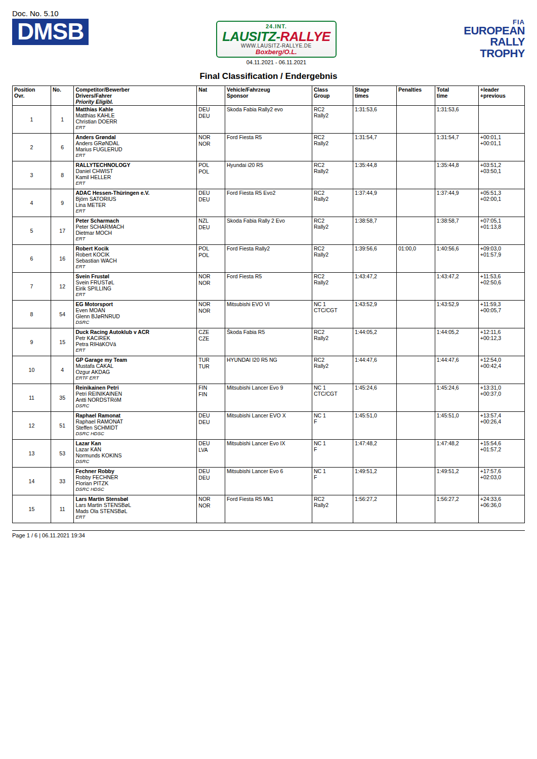Doc. No. 5.10
DMSB
24.INT.
LAUSITZ-RALLYE
WWW.LAUSITZ-RALLYE.DE
Boxberg/O.L.
04.11.2021 - 06.11.2021
FIA
EUROPEAN
RALLY
TROPHY
Final Classification / Endergebnis
| Position Ovr. | No. | Competitor/Bewerber Drivers/Fahrer Priority Eligibl. | Nat | Vehicle/Fahrzeug Sponsor | Class Group | Stage times | Penalties | Total time | +leader +previous |
| --- | --- | --- | --- | --- | --- | --- | --- | --- | --- |
| 1 | 1 | Matthias Kahle Matthias KAHLE Christian DOERR ERT | DEU DEU | Skoda Fabia Rally2 evo | RC2 Rally2 | 1:31:53,6 | | 1:31:53,6 | |
| 2 | 6 | Anders Grøndal Anders GRøNDAL Marius FUGLERUD ERT | NOR NOR | Ford Fiesta R5 | RC2 Rally2 | 1:31:54,7 | | 1:31:54,7 | +00:01,1 +00:01,1 |
| 3 | 8 | RALLYTECHNOLOGY Daniel CHWIST Kamil HELLER ERT | POL POL | Hyundai i20 R5 | RC2 Rally2 | 1:35:44,8 | | 1:35:44,8 | +03:51,2 +03:50,1 |
| 4 | 9 | ADAC Hessen-Thüringen e.V. Björn SATORIUS Lina METER ERT | DEU DEU | Ford Fiesta R5 Evo2 | RC2 Rally2 | 1:37:44,9 | | 1:37:44,9 | +05:51,3 +02:00,1 |
| 5 | 17 | Peter Scharmach Peter SCHARMACH Dietmar MOCH ERT | NZL DEU | Skoda Fabia Rally 2 Evo | RC2 Rally2 | 1:38:58,7 | | 1:38:58,7 | +07:05,1 +01:13,8 |
| 6 | 16 | Robert Kocik Robert KOCIK Sebastian WACH ERT | POL POL | Ford Fiesta Rally2 | RC2 Rally2 | 1:39:56,6 | 01:00,0 | 1:40:56,6 | +09:03,0 +01:57,9 |
| 7 | 12 | Svein Frustøl Svein FRUSTøL Eirik SPILLING ERT | NOR NOR | Ford Fiesta R5 | RC2 Rally2 | 1:43:47,2 | | 1:43:47,2 | +11:53,6 +02:50,6 |
| 8 | 54 | EG Motorsport Even MOAN Glenn BJøRNRUD DSRC | NOR NOR | Mitsubishi EVO VI | NC 1 CTC/CGT | 1:43:52,9 | | 1:43:52,9 | +11:59,3 +00:05,7 |
| 9 | 15 | Duck Racing Autoklub v ACR Petr KACíREK Petra RIHáKOVá ERT | CZE CZE | Škoda Fabia R5 | RC2 Rally2 | 1:44:05,2 | | 1:44:05,2 | +12:11,6 +00:12,3 |
| 10 | 4 | GP Garage my Team Mustafa CAKAL Ozgur AKDAG ERTF ERT | TUR TUR | HYUNDAI I20 R5 NG | RC2 Rally2 | 1:44:47,6 | | 1:44:47,6 | +12:54,0 +00:42,4 |
| 11 | 35 | Reinikainen Petri Petri REINIKAINEN Antti NORDSTRöM DSRC | FIN FIN | Mitsubishi Lancer Evo 9 | NC 1 CTC/CGT | 1:45:24,6 | | 1:45:24,6 | +13:31,0 +00:37,0 |
| 12 | 51 | Raphael Ramonat Raphael RAMONAT Steffen SCHMIDT DSRC HDSC | DEU DEU | Mitsubishi Lancer EVO X | NC 1 F | 1:45:51,0 | | 1:45:51,0 | +13:57,4 +00:26,4 |
| 13 | 53 | Lazar Kan Lazar KAN Normunds KOKINS DSRC | DEU LVA | Mitsubishi Lancer Evo IX | NC 1 F | 1:47:48,2 | | 1:47:48,2 | +15:54,6 +01:57,2 |
| 14 | 33 | Fechner Robby Robby FECHNER Florian PITZK DSRC HDSC | DEU DEU | Mitsubishi Lancer Evo 6 | NC 1 F | 1:49:51,2 | | 1:49:51,2 | +17:57,6 +02:03,0 |
| 15 | 11 | Lars Martin Stensbøl Lars Martin STENSBøL Mads Ola STENSBøL ERT | NOR NOR | Ford Fiesta R5 Mk1 | RC2 Rally2 | 1:56:27,2 | | 1:56:27,2 | +24:33,6 +06:36,0 |
Page 1 / 6 | 06.11.2021 19:34